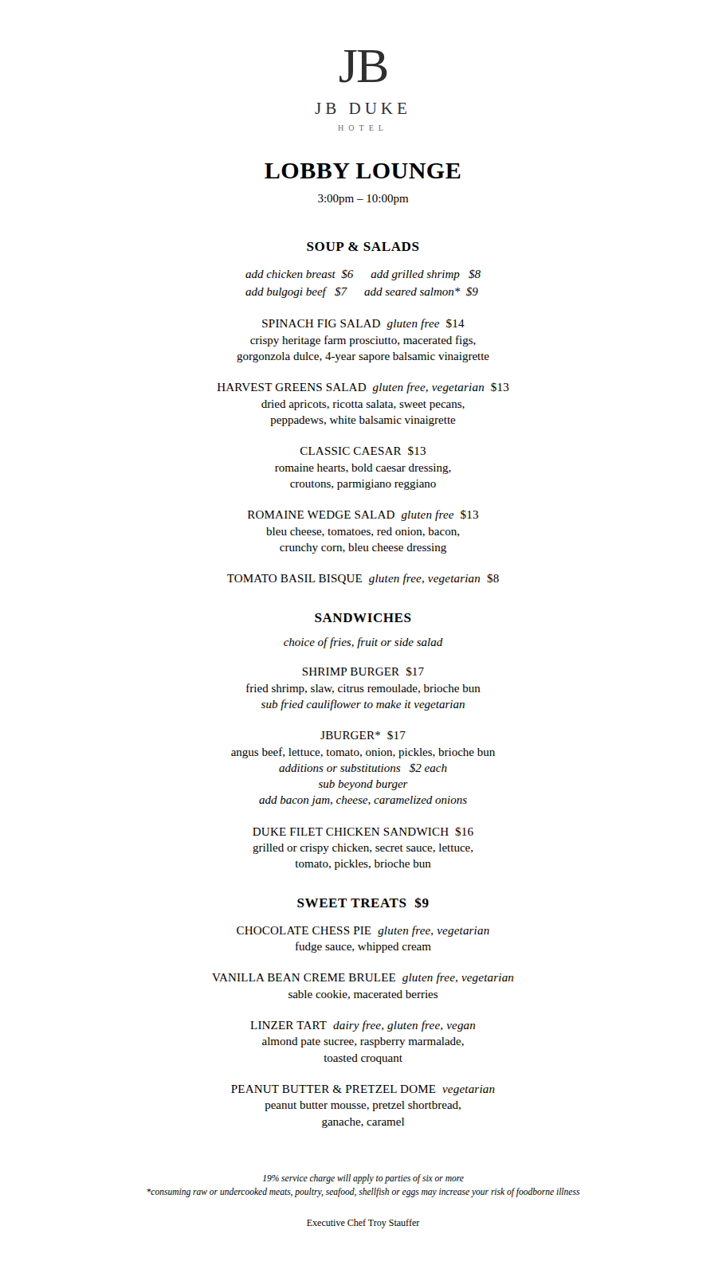JB
JB DUKE
HOTEL
LOBBY LOUNGE
3:00pm – 10:00pm
SOUP & SALADS
add chicken breast $6 add grilled shrimp $8
add bulgogi beef $7 add seared salmon* $9
SPINACH FIG SALAD gluten free $14
crispy heritage farm prosciutto, macerated figs,
gorgonzola dulce, 4-year sapore balsamic vinaigrette
HARVEST GREENS SALAD gluten free, vegetarian $13
dried apricots, ricotta salata, sweet pecans,
peppadews, white balsamic vinaigrette
CLASSIC CAESAR $13
romaine hearts, bold caesar dressing,
croutons, parmigiano reggiano
ROMAINE WEDGE SALAD gluten free $13
bleu cheese, tomatoes, red onion, bacon,
crunchy corn, bleu cheese dressing
TOMATO BASIL BISQUE gluten free, vegetarian $8
SANDWICHES
choice of fries, fruit or side salad
SHRIMP BURGER $17
fried shrimp, slaw, citrus remoulade, brioche bun
sub fried cauliflower to make it vegetarian
JBURGER* $17
angus beef, lettuce, tomato, onion, pickles, brioche bun
additions or substitutions $2 each
sub beyond burger
add bacon jam, cheese, caramelized onions
DUKE FILET CHICKEN SANDWICH $16
grilled or crispy chicken, secret sauce, lettuce,
tomato, pickles, brioche bun
SWEET TREATS $9
CHOCOLATE CHESS PIE gluten free, vegetarian
fudge sauce, whipped cream
VANILLA BEAN CREME BRULEE gluten free, vegetarian
sable cookie, macerated berries
LINZER TART dairy free, gluten free, vegan
almond pate sucree, raspberry marmalade,
toasted croquant
PEANUT BUTTER & PRETZEL DOME vegetarian
peanut butter mousse, pretzel shortbread,
ganache, caramel
19% service charge will apply to parties of six or more
*consuming raw or undercooked meats, poultry, seafood, shellfish or eggs may increase your risk of foodborne illness
Executive Chef Troy Stauffer